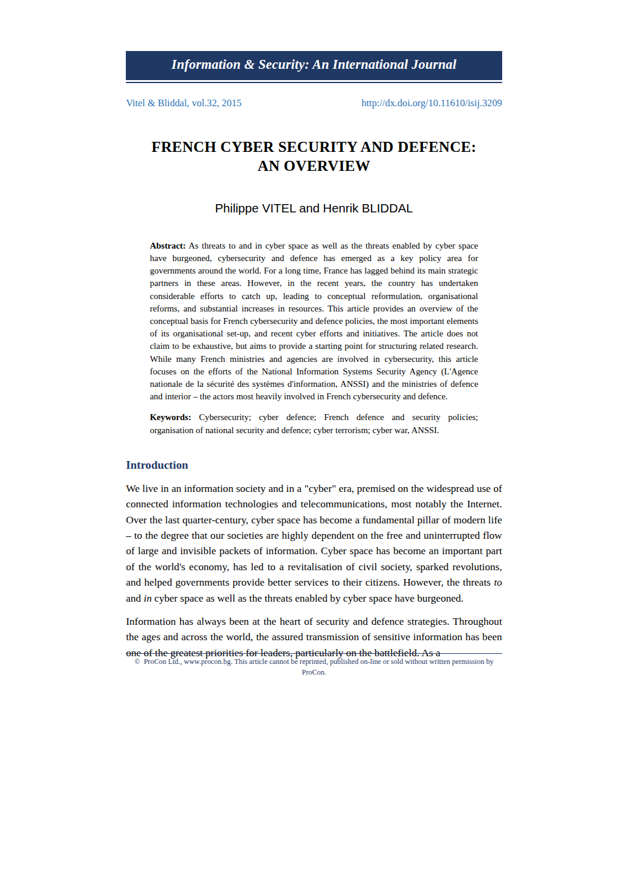Information & Security: An International Journal
Vitel & Bliddal, vol.32, 2015
http://dx.doi.org/10.11610/isij.3209
FRENCH CYBER SECURITY AND DEFENCE:
AN OVERVIEW
Philippe VITEL and Henrik BLIDDAL
Abstract: As threats to and in cyber space as well as the threats enabled by cyber space have burgeoned, cybersecurity and defence has emerged as a key policy area for governments around the world. For a long time, France has lagged behind its main strategic partners in these areas. However, in the recent years, the country has undertaken considerable efforts to catch up, leading to conceptual reformulation, organisational reforms, and substantial increases in resources. This article provides an overview of the conceptual basis for French cybersecurity and defence policies, the most important elements of its organisational set-up, and recent cyber efforts and initiatives. The article does not claim to be exhaustive, but aims to provide a starting point for structuring related research. While many French ministries and agencies are involved in cybersecurity, this article focuses on the efforts of the National Information Systems Security Agency (L'Agence nationale de la sécurité des systèmes d'information, ANSSI) and the ministries of defence and interior – the actors most heavily involved in French cybersecurity and defence.
Keywords: Cybersecurity; cyber defence; French defence and security policies; organisation of national security and defence; cyber terrorism; cyber war, ANSSI.
Introduction
We live in an information society and in a "cyber" era, premised on the widespread use of connected information technologies and telecommunications, most notably the Internet. Over the last quarter-century, cyber space has become a fundamental pillar of modern life – to the degree that our societies are highly dependent on the free and uninterrupted flow of large and invisible packets of information. Cyber space has become an important part of the world's economy, has led to a revitalisation of civil society, sparked revolutions, and helped governments provide better services to their citizens. However, the threats to and in cyber space as well as the threats enabled by cyber space have burgeoned.
Information has always been at the heart of security and defence strategies. Throughout the ages and across the world, the assured transmission of sensitive information has been one of the greatest priorities for leaders, particularly on the battlefield. As a
© ProCon Ltd., www.procon.bg. This article cannot be reprinted, published on-line or sold without written permission by ProCon.